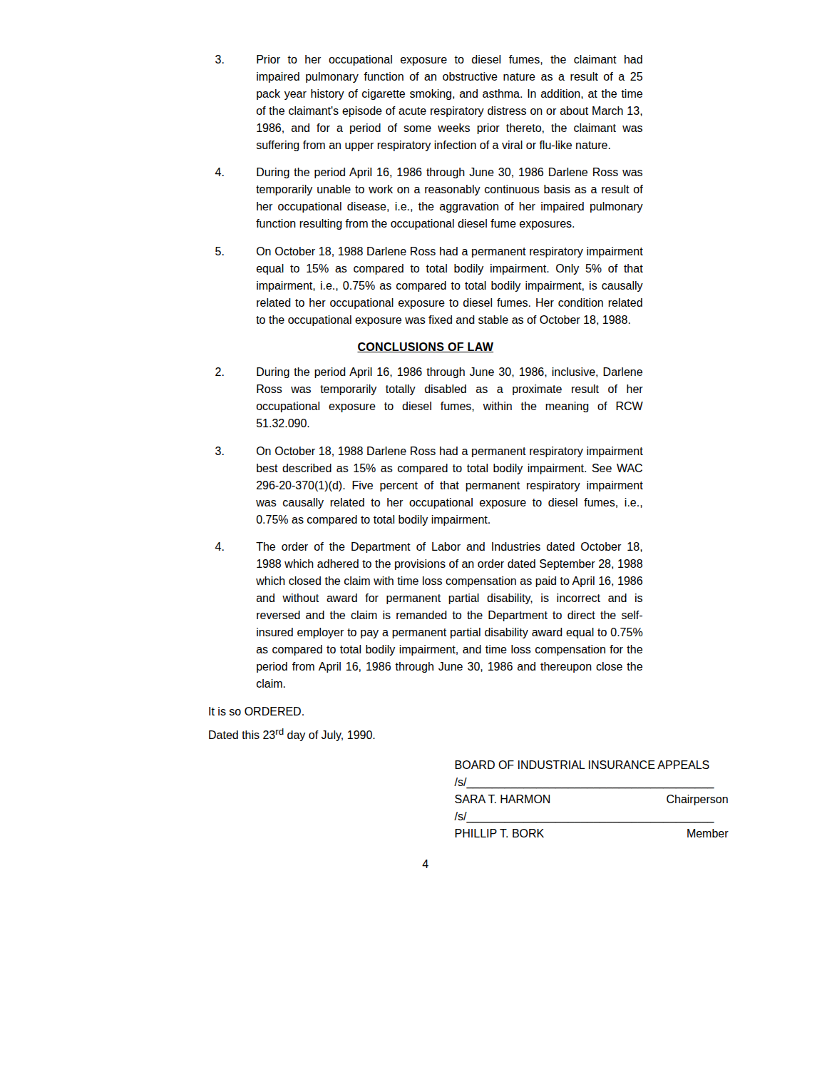3. Prior to her occupational exposure to diesel fumes, the claimant had impaired pulmonary function of an obstructive nature as a result of a 25 pack year history of cigarette smoking, and asthma. In addition, at the time of the claimant's episode of acute respiratory distress on or about March 13, 1986, and for a period of some weeks prior thereto, the claimant was suffering from an upper respiratory infection of a viral or flu-like nature.
4. During the period April 16, 1986 through June 30, 1986 Darlene Ross was temporarily unable to work on a reasonably continuous basis as a result of her occupational disease, i.e., the aggravation of her impaired pulmonary function resulting from the occupational diesel fume exposures.
5. On October 18, 1988 Darlene Ross had a permanent respiratory impairment equal to 15% as compared to total bodily impairment. Only 5% of that impairment, i.e., 0.75% as compared to total bodily impairment, is causally related to her occupational exposure to diesel fumes. Her condition related to the occupational exposure was fixed and stable as of October 18, 1988.
CONCLUSIONS OF LAW
2. During the period April 16, 1986 through June 30, 1986, inclusive, Darlene Ross was temporarily totally disabled as a proximate result of her occupational exposure to diesel fumes, within the meaning of RCW 51.32.090.
3. On October 18, 1988 Darlene Ross had a permanent respiratory impairment best described as 15% as compared to total bodily impairment. See WAC 296-20-370(1)(d). Five percent of that permanent respiratory impairment was causally related to her occupational exposure to diesel fumes, i.e., 0.75% as compared to total bodily impairment.
4. The order of the Department of Labor and Industries dated October 18, 1988 which adhered to the provisions of an order dated September 28, 1988 which closed the claim with time loss compensation as paid to April 16, 1986 and without award for permanent partial disability, is incorrect and is reversed and the claim is remanded to the Department to direct the self- insured employer to pay a permanent partial disability award equal to 0.75% as compared to total bodily impairment, and time loss compensation for the period from April 16, 1986 through June 30, 1986 and thereupon close the claim.
It is so ORDERED.
Dated this 23rd day of July, 1990.
BOARD OF INDUSTRIAL INSURANCE APPEALS
/s/_______________________________________
SARA T. HARMON Chairperson
/s/_______________________________________
PHILLIP T. BORK Member
4